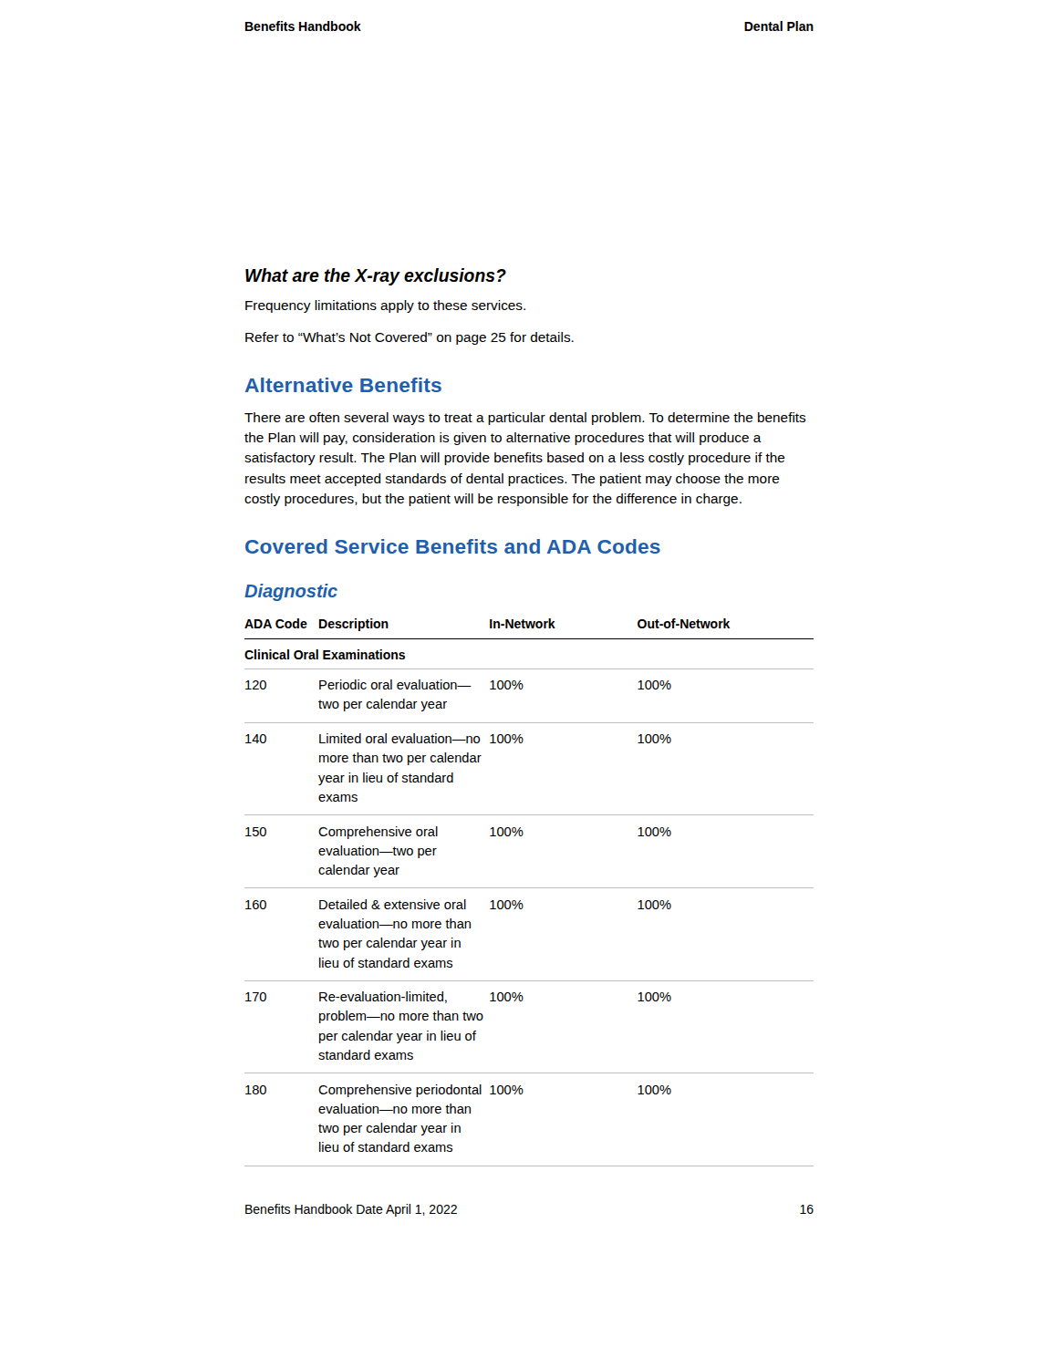Benefits Handbook
Dental Plan
What are the X-ray exclusions?
Frequency limitations apply to these services.
Refer to “What’s Not Covered” on page 25 for details.
Alternative Benefits
There are often several ways to treat a particular dental problem. To determine the benefits the Plan will pay, consideration is given to alternative procedures that will produce a satisfactory result. The Plan will provide benefits based on a less costly procedure if the results meet accepted standards of dental practices. The patient may choose the more costly procedures, but the patient will be responsible for the difference in charge.
Covered Service Benefits and ADA Codes
Diagnostic
| ADA Code | Description | In-Network | Out-of-Network |
| --- | --- | --- | --- |
| Clinical Oral Examinations |
| 120 | Periodic oral evaluation—two per calendar year | 100% | 100% |
| 140 | Limited oral evaluation—no more than two per calendar year in lieu of standard exams | 100% | 100% |
| 150 | Comprehensive oral evaluation—two per calendar year | 100% | 100% |
| 160 | Detailed & extensive oral evaluation—no more than two per calendar year in lieu of standard exams | 100% | 100% |
| 170 | Re-evaluation-limited, problem—no more than two per calendar year in lieu of standard exams | 100% | 100% |
| 180 | Comprehensive periodontal evaluation—no more than two per calendar year in lieu of standard exams | 100% | 100% |
Benefits Handbook Date April 1, 2022
16